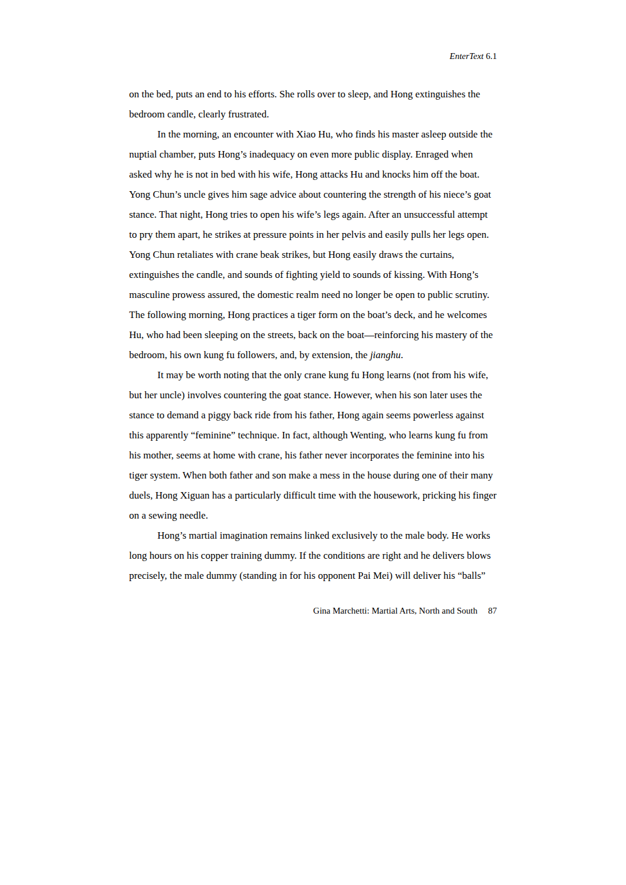EnterText 6.1
on the bed, puts an end to his efforts. She rolls over to sleep, and Hong extinguishes the bedroom candle, clearly frustrated.
In the morning, an encounter with Xiao Hu, who finds his master asleep outside the nuptial chamber, puts Hong’s inadequacy on even more public display. Enraged when asked why he is not in bed with his wife, Hong attacks Hu and knocks him off the boat. Yong Chun’s uncle gives him sage advice about countering the strength of his niece’s goat stance. That night, Hong tries to open his wife’s legs again. After an unsuccessful attempt to pry them apart, he strikes at pressure points in her pelvis and easily pulls her legs open. Yong Chun retaliates with crane beak strikes, but Hong easily draws the curtains, extinguishes the candle, and sounds of fighting yield to sounds of kissing. With Hong’s masculine prowess assured, the domestic realm need no longer be open to public scrutiny. The following morning, Hong practices a tiger form on the boat’s deck, and he welcomes Hu, who had been sleeping on the streets, back on the boat—reinforcing his mastery of the bedroom, his own kung fu followers, and, by extension, the jianghu.
It may be worth noting that the only crane kung fu Hong learns (not from his wife, but her uncle) involves countering the goat stance. However, when his son later uses the stance to demand a piggy back ride from his father, Hong again seems powerless against this apparently “feminine” technique. In fact, although Wenting, who learns kung fu from his mother, seems at home with crane, his father never incorporates the feminine into his tiger system. When both father and son make a mess in the house during one of their many duels, Hong Xiguan has a particularly difficult time with the housework, pricking his finger on a sewing needle.
Hong’s martial imagination remains linked exclusively to the male body. He works long hours on his copper training dummy. If the conditions are right and he delivers blows precisely, the male dummy (standing in for his opponent Pai Mei) will deliver his “balls”
Gina Marchetti: Martial Arts, North and South87